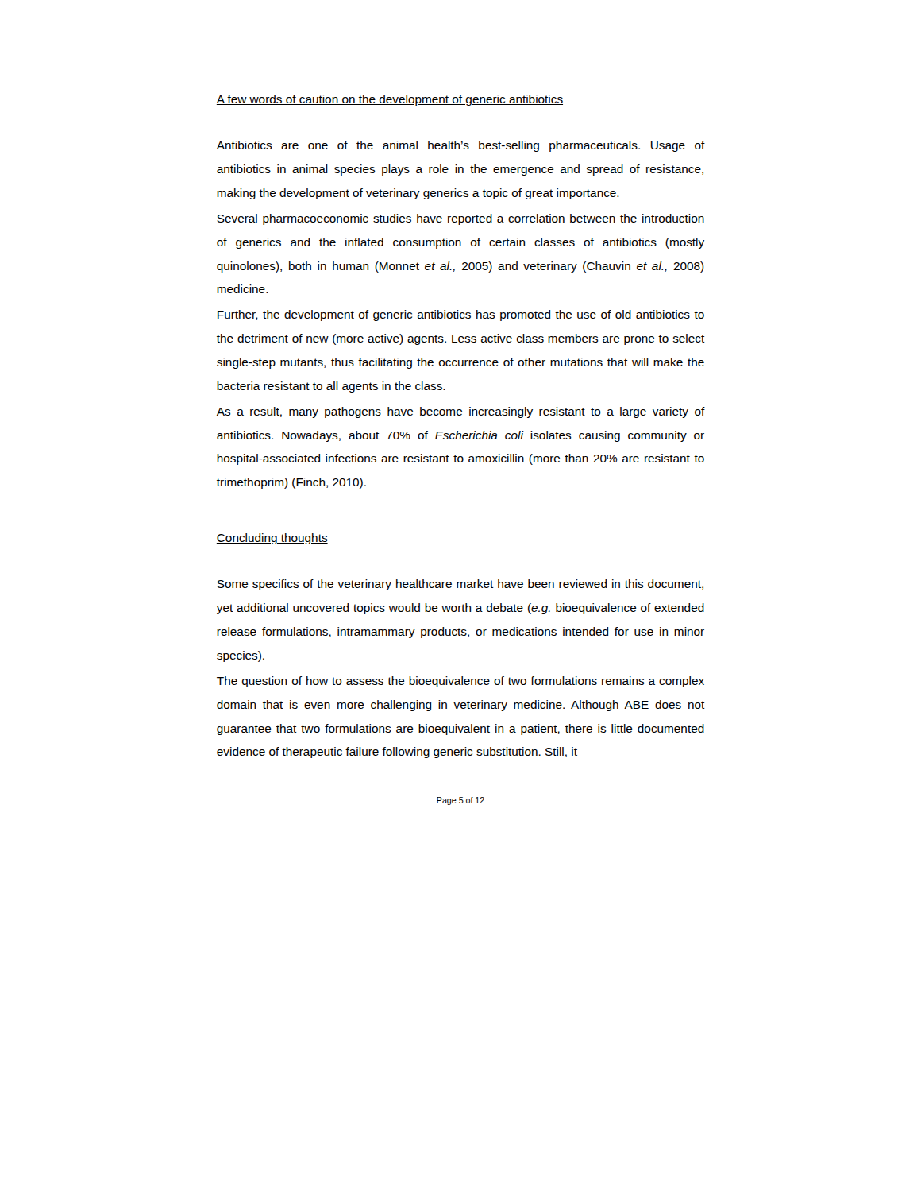A few words of caution on the development of generic antibiotics
Antibiotics are one of the animal health’s best-selling pharmaceuticals. Usage of antibiotics in animal species plays a role in the emergence and spread of resistance, making the development of veterinary generics a topic of great importance.
Several pharmacoeconomic studies have reported a correlation between the introduction of generics and the inflated consumption of certain classes of antibiotics (mostly quinolones), both in human (Monnet et al., 2005) and veterinary (Chauvin et al., 2008) medicine.
Further, the development of generic antibiotics has promoted the use of old antibiotics to the detriment of new (more active) agents. Less active class members are prone to select single-step mutants, thus facilitating the occurrence of other mutations that will make the bacteria resistant to all agents in the class.
As a result, many pathogens have become increasingly resistant to a large variety of antibiotics. Nowadays, about 70% of Escherichia coli isolates causing community or hospital-associated infections are resistant to amoxicillin (more than 20% are resistant to trimethoprim) (Finch, 2010).
Concluding thoughts
Some specifics of the veterinary healthcare market have been reviewed in this document, yet additional uncovered topics would be worth a debate (e.g. bioequivalence of extended release formulations, intramammary products, or medications intended for use in minor species).
The question of how to assess the bioequivalence of two formulations remains a complex domain that is even more challenging in veterinary medicine. Although ABE does not guarantee that two formulations are bioequivalent in a patient, there is little documented evidence of therapeutic failure following generic substitution. Still, it
Page 5 of 12